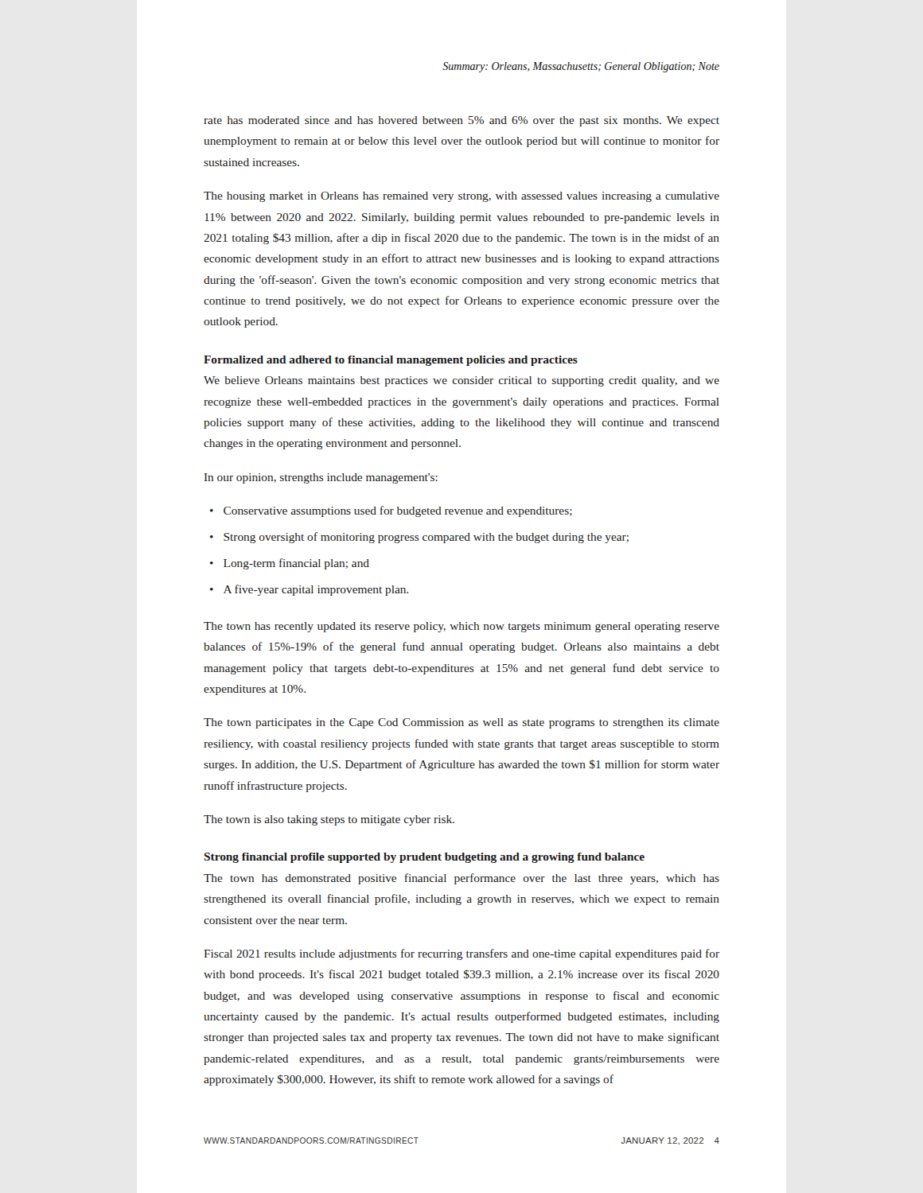Summary: Orleans, Massachusetts; General Obligation; Note
rate has moderated since and has hovered between 5% and 6% over the past six months. We expect unemployment to remain at or below this level over the outlook period but will continue to monitor for sustained increases.
The housing market in Orleans has remained very strong, with assessed values increasing a cumulative 11% between 2020 and 2022. Similarly, building permit values rebounded to pre-pandemic levels in 2021 totaling $43 million, after a dip in fiscal 2020 due to the pandemic. The town is in the midst of an economic development study in an effort to attract new businesses and is looking to expand attractions during the 'off-season'. Given the town's economic composition and very strong economic metrics that continue to trend positively, we do not expect for Orleans to experience economic pressure over the outlook period.
Formalized and adhered to financial management policies and practices
We believe Orleans maintains best practices we consider critical to supporting credit quality, and we recognize these well-embedded practices in the government's daily operations and practices. Formal policies support many of these activities, adding to the likelihood they will continue and transcend changes in the operating environment and personnel.
In our opinion, strengths include management's:
Conservative assumptions used for budgeted revenue and expenditures;
Strong oversight of monitoring progress compared with the budget during the year;
Long-term financial plan; and
A five-year capital improvement plan.
The town has recently updated its reserve policy, which now targets minimum general operating reserve balances of 15%-19% of the general fund annual operating budget. Orleans also maintains a debt management policy that targets debt-to-expenditures at 15% and net general fund debt service to expenditures at 10%.
The town participates in the Cape Cod Commission as well as state programs to strengthen its climate resiliency, with coastal resiliency projects funded with state grants that target areas susceptible to storm surges. In addition, the U.S. Department of Agriculture has awarded the town $1 million for storm water runoff infrastructure projects.
The town is also taking steps to mitigate cyber risk.
Strong financial profile supported by prudent budgeting and a growing fund balance
The town has demonstrated positive financial performance over the last three years, which has strengthened its overall financial profile, including a growth in reserves, which we expect to remain consistent over the near term.
Fiscal 2021 results include adjustments for recurring transfers and one-time capital expenditures paid for with bond proceeds. It's fiscal 2021 budget totaled $39.3 million, a 2.1% increase over its fiscal 2020 budget, and was developed using conservative assumptions in response to fiscal and economic uncertainty caused by the pandemic. It's actual results outperformed budgeted estimates, including stronger than projected sales tax and property tax revenues. The town did not have to make significant pandemic-related expenditures, and as a result, total pandemic grants/reimbursements were approximately $300,000. However, its shift to remote work allowed for a savings of
www.standardandpoors.com/ratingsdirect JANUARY 12, 20224